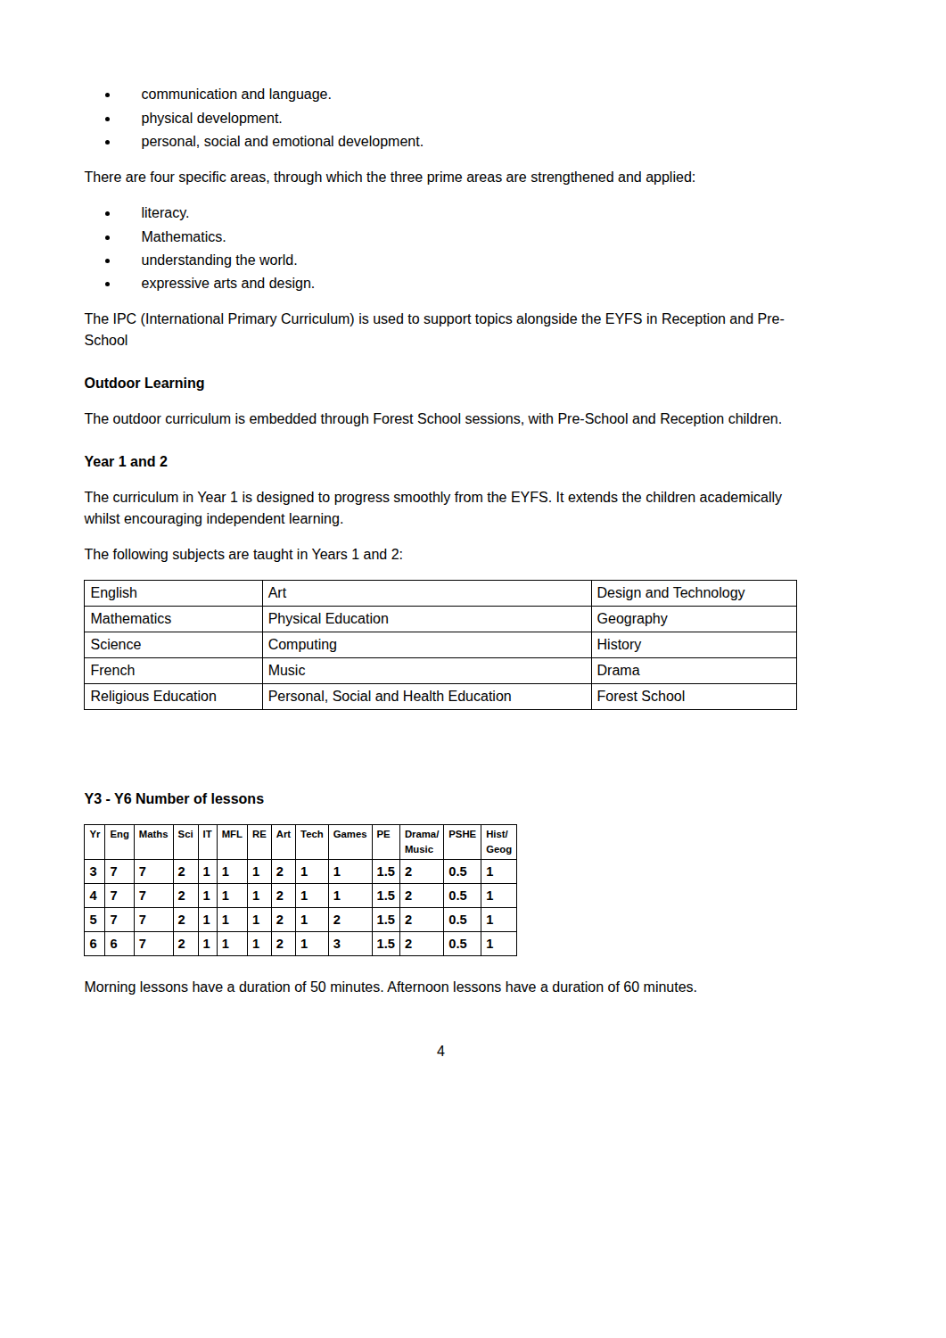communication and language.
physical development.
personal, social and emotional development.
There are four specific areas, through which the three prime areas are strengthened and applied:
literacy.
Mathematics.
understanding the world.
expressive arts and design.
The IPC (International Primary Curriculum) is used to support topics alongside the EYFS in Reception and Pre-School
Outdoor Learning
The outdoor curriculum is embedded through Forest School sessions, with Pre-School and Reception children.
Year 1 and 2
The curriculum in Year 1 is designed to progress smoothly from the EYFS. It extends the children academically whilst encouraging independent learning.
The following subjects are taught in Years 1 and 2:
| English | Art | Design and Technology |
| Mathematics | Physical Education | Geography |
| Science | Computing | History |
| French | Music | Drama |
| Religious Education | Personal, Social and Health Education | Forest School |
Y3 - Y6 Number of lessons
| Yr | Eng | Maths | Sci | IT | MFL | RE | Art | Tech | Games | PE | Drama/ Music | PSHE | Hist/ Geog |
| --- | --- | --- | --- | --- | --- | --- | --- | --- | --- | --- | --- | --- | --- |
| 3 | 7 | 7 | 2 | 1 | 1 | 1 | 2 | 1 | 1 | 1.5 | 2 | 0.5 | 1 |
| 4 | 7 | 7 | 2 | 1 | 1 | 1 | 2 | 1 | 1 | 1.5 | 2 | 0.5 | 1 |
| 5 | 7 | 7 | 2 | 1 | 1 | 1 | 2 | 1 | 2 | 1.5 | 2 | 0.5 | 1 |
| 6 | 6 | 7 | 2 | 1 | 1 | 1 | 2 | 1 | 3 | 1.5 | 2 | 0.5 | 1 |
Morning lessons have a duration of 50 minutes. Afternoon lessons have a duration of 60 minutes.
4